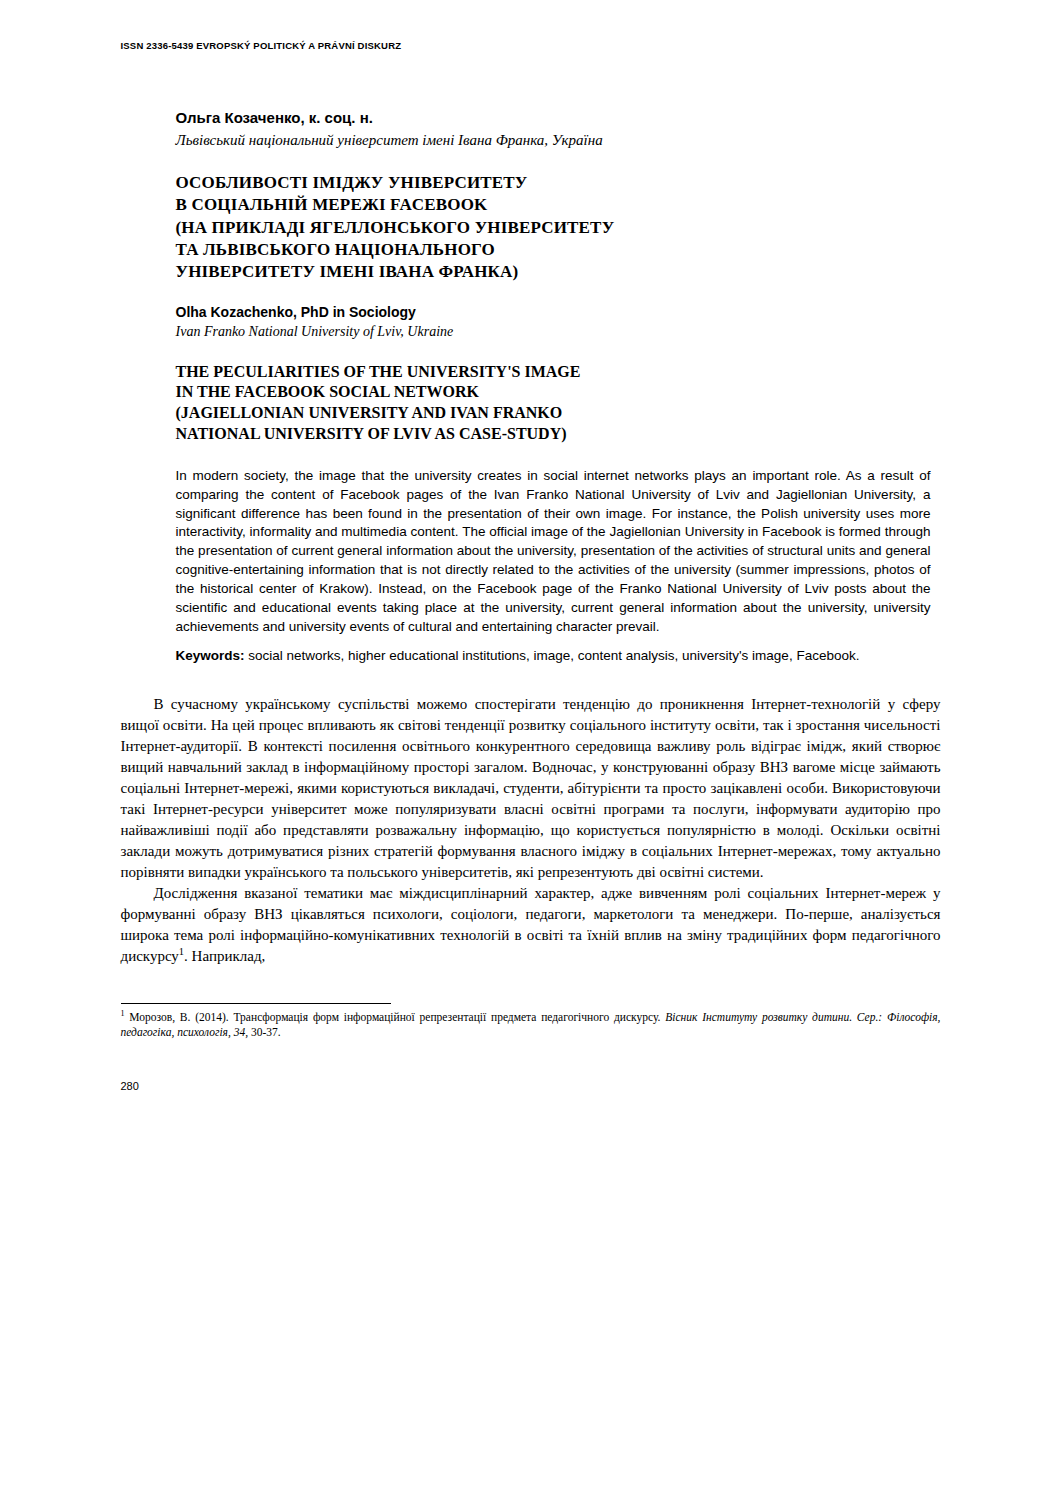ISSN 2336-5439 EVROPSKÝ POLITICKÝ A PRÁVNÍ DISKURZ
Ольга Козаченко, к. соц. н.
Львівський національний університет імені Івана Франка, Україна
Особливості імiджу університету
в соціальній мережі Facebook
(на прикладі Ягеллонського університету
та Львівського національного
університету імені Івана Франка)
Olha Kozachenko, PhD in Sociology
Ivan Franko National University of Lviv, Ukraine
The peculiarities of the university's image
in the Facebook social network
(Jagiellonian University and Ivan Franko
National University of Lviv as case-study)
In modern society, the image that the university creates in social internet networks plays an important role. As a result of comparing the content of Facebook pages of the Ivan Franko National University of Lviv and Jagiellonian University, a significant difference has been found in the presentation of their own image. For instance, the Polish university uses more interactivity, informality and multimedia content. The official image of the Jagiellonian University in Facebook is formed through the presentation of current general information about the university, presentation of the activities of structural units and general cognitive-entertaining information that is not directly related to the activities of the university (summer impressions, photos of the historical center of Krakow). Instead, on the Facebook page of the Franko National University of Lviv posts about the scientific and educational events taking place at the university, current general information about the university, university achievements and university events of cultural and entertaining character prevail.
Keywords: social networks, higher educational institutions, image, content analysis, university's image, Facebook.
В сучасному українському суспільстві можемо спостерігати тенденцію до проникнення Інтернет-технологій у сферу вищої освіти. На цей процес впливають як світові тенденції розвитку соціального інституту освіти, так і зростання чисельності Інтернет-аудиторії. В контексті посилення освітнього конкурентного середовища важливу роль відіграє імідж, який створює вищий навчальний заклад в інформаційному просторі загалом. Водночас, у конструюванні образу ВНЗ вагоме місце займають соціальні Інтернет-мережі, якими користуються викладачі, студенти, абітурієнти та просто зацікавлені особи. Використовуючи такі Інтернет-ресурси університет може популяризувати власні освітні програми та послуги, інформувати аудиторію про найважливіші події або представляти розважальну інформацію, що користується популярністю в молоді. Оскільки освітні заклади можуть дотримуватися різних стратегій формування власного імiджу в соціальних Інтернет-мережах, тому актуально порівняти випадки українського та польського університетів, які репрезентують дві освітні системи.
Дослідження вказаної тематики має міждисциплінарний характер, адже вивченням ролі соціальних Інтернет-мереж у формуванні образу ВНЗ цікавляться психологи, соціологи, педагоги, маркетологи та менеджери. По-перше, аналізується широка тема ролі інформаційно-комунікативних технологій в освіті та їхній вплив на зміну традиційних форм педагогічного дискурсу1. Наприклад,
1 Морозов, В. (2014). Трансформація форм інформаційної репрезентації предмета педагогічного дискурсу. Вісник Інституту розвитку дитини. Сер.: Філософія, педагогіка, психологія, 34, 30-37.
280